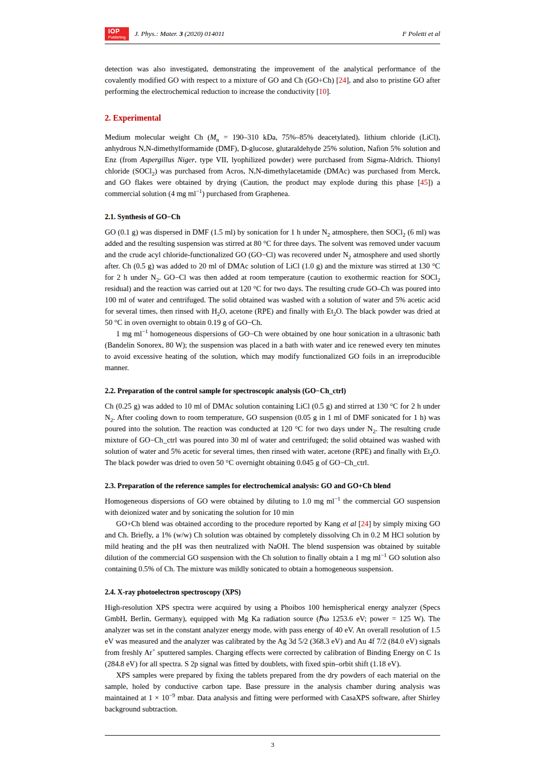IOPPublishing
J. Phys.: Mater. 3 (2020) 014011
F Poletti et al
detection was also investigated, demonstrating the improvement of the analytical performance of the covalently modified GO with respect to a mixture of GO and Ch (GO+Ch) [24], and also to pristine GO after performing the electrochemical reduction to increase the conductivity [10].
2. Experimental
Medium molecular weight Ch (Mn = 190–310 kDa, 75%–85% deacetylated), lithium chloride (LiCl), anhydrous N,N-dimethylformamide (DMF), D-glucose, glutaraldehyde 25% solution, Nafion 5% solution and Enz (from Aspergillus Niger, type VII, lyophilized powder) were purchased from Sigma-Aldrich. Thionyl chloride (SOCl2) was purchased from Acros, N,N-dimethylacetamide (DMAc) was purchased from Merck, and GO flakes were obtained by drying (Caution, the product may explode during this phase [45]) a commercial solution (4 mg ml−1) purchased from Graphenea.
2.1. Synthesis of GO−Ch
GO (0.1 g) was dispersed in DMF (1.5 ml) by sonication for 1 h under N2 atmosphere, then SOCl2 (6 ml) was added and the resulting suspension was stirred at 80 °C for three days. The solvent was removed under vacuum and the crude acyl chloride-functionalized GO (GO−Cl) was recovered under N2 atmosphere and used shortly after. Ch (0.5 g) was added to 20 ml of DMAc solution of LiCl (1.0 g) and the mixture was stirred at 130 °C for 2 h under N2. GO−Cl was then added at room temperature (caution to exothermic reaction for SOCl2 residual) and the reaction was carried out at 120 °C for two days. The resulting crude GO–Ch was poured into 100 ml of water and centrifuged. The solid obtained was washed with a solution of water and 5% acetic acid for several times, then rinsed with H2O, acetone (RPE) and finally with Et2O. The black powder was dried at 50 °C in oven overnight to obtain 0.19 g of GO−Ch.
1 mg ml−1 homogeneous dispersions of GO−Ch were obtained by one hour sonication in a ultrasonic bath (Bandelin Sonorex, 80 W); the suspension was placed in a bath with water and ice renewed every ten minutes to avoid excessive heating of the solution, which may modify functionalized GO foils in an irreproducible manner.
2.2. Preparation of the control sample for spectroscopic analysis (GO−Ch_ctrl)
Ch (0.25 g) was added to 10 ml of DMAc solution containing LiCl (0.5 g) and stirred at 130 °C for 2 h under N2. After cooling down to room temperature, GO suspension (0.05 g in 1 ml of DMF sonicated for 1 h) was poured into the solution. The reaction was conducted at 120 °C for two days under N2. The resulting crude mixture of GO−Ch_ctrl was poured into 30 ml of water and centrifuged; the solid obtained was washed with solution of water and 5% acetic for several times, then rinsed with water, acetone (RPE) and finally with Et2O. The black powder was dried to oven 50 °C overnight obtaining 0.045 g of GO−Ch_ctrl.
2.3. Preparation of the reference samples for electrochemical analysis: GO and GO+Ch blend
Homogeneous dispersions of GO were obtained by diluting to 1.0 mg ml−1 the commercial GO suspension with deionized water and by sonicating the solution for 10 min
GO+Ch blend was obtained according to the procedure reported by Kang et al [24] by simply mixing GO and Ch. Briefly, a 1% (w/w) Ch solution was obtained by completely dissolving Ch in 0.2 M HCl solution by mild heating and the pH was then neutralized with NaOH. The blend suspension was obtained by suitable dilution of the commercial GO suspension with the Ch solution to finally obtain a 1 mg ml−1 GO solution also containing 0.5% of Ch. The mixture was mildly sonicated to obtain a homogeneous suspension.
2.4. X-ray photoelectron spectroscopy (XPS)
High-resolution XPS spectra were acquired by using a Phoibos 100 hemispherical energy analyzer (Specs GmbH, Berlin, Germany), equipped with Mg Ka radiation source (ℏω 1253.6 eV; power = 125 W). The analyzer was set in the constant analyzer energy mode, with pass energy of 40 eV. An overall resolution of 1.5 eV was measured and the analyzer was calibrated by the Ag 3d 5/2 (368.3 eV) and Au 4f 7/2 (84.0 eV) signals from freshly Ar+ sputtered samples. Charging effects were corrected by calibration of Binding Energy on C 1s (284.8 eV) for all spectra. S 2p signal was fitted by doublets, with fixed spin–orbit shift (1.18 eV).
XPS samples were prepared by fixing the tablets prepared from the dry powders of each material on the sample, holed by conductive carbon tape. Base pressure in the analysis chamber during analysis was maintained at 1 × 10−9 mbar. Data analysis and fitting were performed with CasaXPS software, after Shirley background subtraction.
3